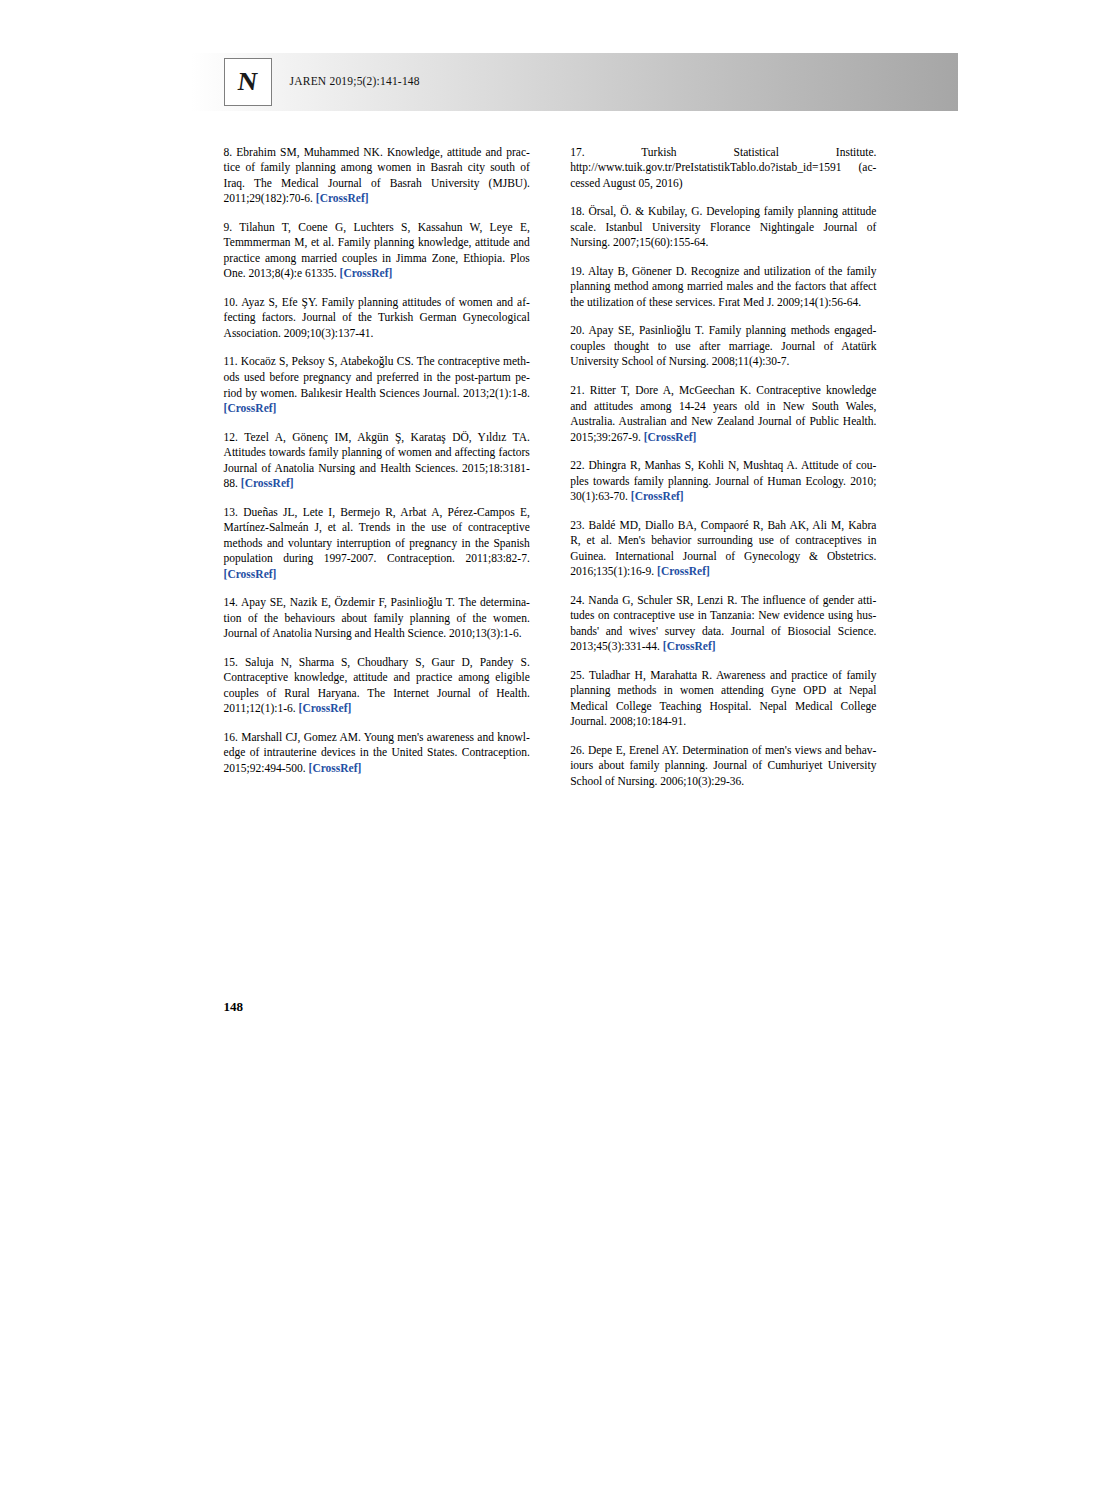N
JAREN 2019;5(2):141-148
8. Ebrahim SM, Muhammed NK. Knowledge, attitude and practice of family planning among women in Basrah city south of Iraq. The Medical Journal of Basrah University (MJBU). 2011;29(182):70-6. [CrossRef]
9. Tilahun T, Coene G, Luchters S, Kassahun W, Leye E, Temmmerman M, et al. Family planning knowledge, attitude and practice among married couples in Jimma Zone, Ethiopia. Plos One. 2013;8(4):e 61335. [CrossRef]
10. Ayaz S, Efe ŞY. Family planning attitudes of women and affecting factors. Journal of the Turkish German Gynecological Association. 2009;10(3):137-41.
11. Kocaöz S, Peksoy S, Atabekoğlu CS. The contraceptive methods used before pregnancy and preferred in the post-partum period by women. Balıkesir Health Sciences Journal. 2013;2(1):1-8. [CrossRef]
12. Tezel A, Gönenç IM, Akgün Ş, Karataş DÖ, Yıldız TA. Attitudes towards family planning of women and affecting factors Journal of Anatolia Nursing and Health Sciences. 2015;18:3181-88. [CrossRef]
13. Dueñas JL, Lete I, Bermejo R, Arbat A, Pérez-Campos E, Martínez-Salmeán J, et al. Trends in the use of contraceptive methods and voluntary interruption of pregnancy in the Spanish population during 1997-2007. Contraception. 2011;83:82-7. [CrossRef]
14. Apay SE, Nazik E, Özdemir F, Pasinlioğlu T. The determination of the behaviours about family planning of the women. Journal of Anatolia Nursing and Health Science. 2010;13(3):1-6.
15. Saluja N, Sharma S, Choudhary S, Gaur D, Pandey S. Contraceptive knowledge, attitude and practice among eligible couples of Rural Haryana. The Internet Journal of Health. 2011;12(1):1-6. [CrossRef]
16. Marshall CJ, Gomez AM. Young men's awareness and knowledge of intrauterine devices in the United States. Contraception. 2015;92:494-500. [CrossRef]
17. Turkish Statistical Institute. http://www.tuik.gov.tr/PreIstatistikTablo.do?istab_id=1591 (accessed August 05, 2016)
18. Örsal, Ö. & Kubilay, G. Developing family planning attitude scale. Istanbul University Florance Nightingale Journal of Nursing. 2007;15(60):155-64.
19. Altay B, Gönener D. Recognize and utilization of the family planning method among married males and the factors that affect the utilization of these services. Fırat Med J. 2009;14(1):56-64.
20. Apay SE, Pasinlioğlu T. Family planning methods engaged-couples thought to use after marriage. Journal of Atatürk University School of Nursing. 2008;11(4):30-7.
21. Ritter T, Dore A, McGeechan K. Contraceptive knowledge and attitudes among 14-24 years old in New South Wales, Australia. Australian and New Zealand Journal of Public Health. 2015;39:267-9. [CrossRef]
22. Dhingra R, Manhas S, Kohli N, Mushtaq A. Attitude of couples towards family planning. Journal of Human Ecology. 2010; 30(1):63-70. [CrossRef]
23. Baldé MD, Diallo BA, Compaoré R, Bah AK, Ali M, Kabra R, et al. Men's behavior surrounding use of contraceptives in Guinea. International Journal of Gynecology & Obstetrics. 2016;135(1):16-9. [CrossRef]
24. Nanda G, Schuler SR, Lenzi R. The influence of gender attitudes on contraceptive use in Tanzania: New evidence using husbands' and wives' survey data. Journal of Biosocial Science. 2013;45(3):331-44. [CrossRef]
25. Tuladhar H, Marahatta R. Awareness and practice of family planning methods in women attending Gyne OPD at Nepal Medical College Teaching Hospital. Nepal Medical College Journal. 2008;10:184-91.
26. Depe E, Erenel AY. Determination of men's views and behaviours about family planning. Journal of Cumhuriyet University School of Nursing. 2006;10(3):29-36.
148